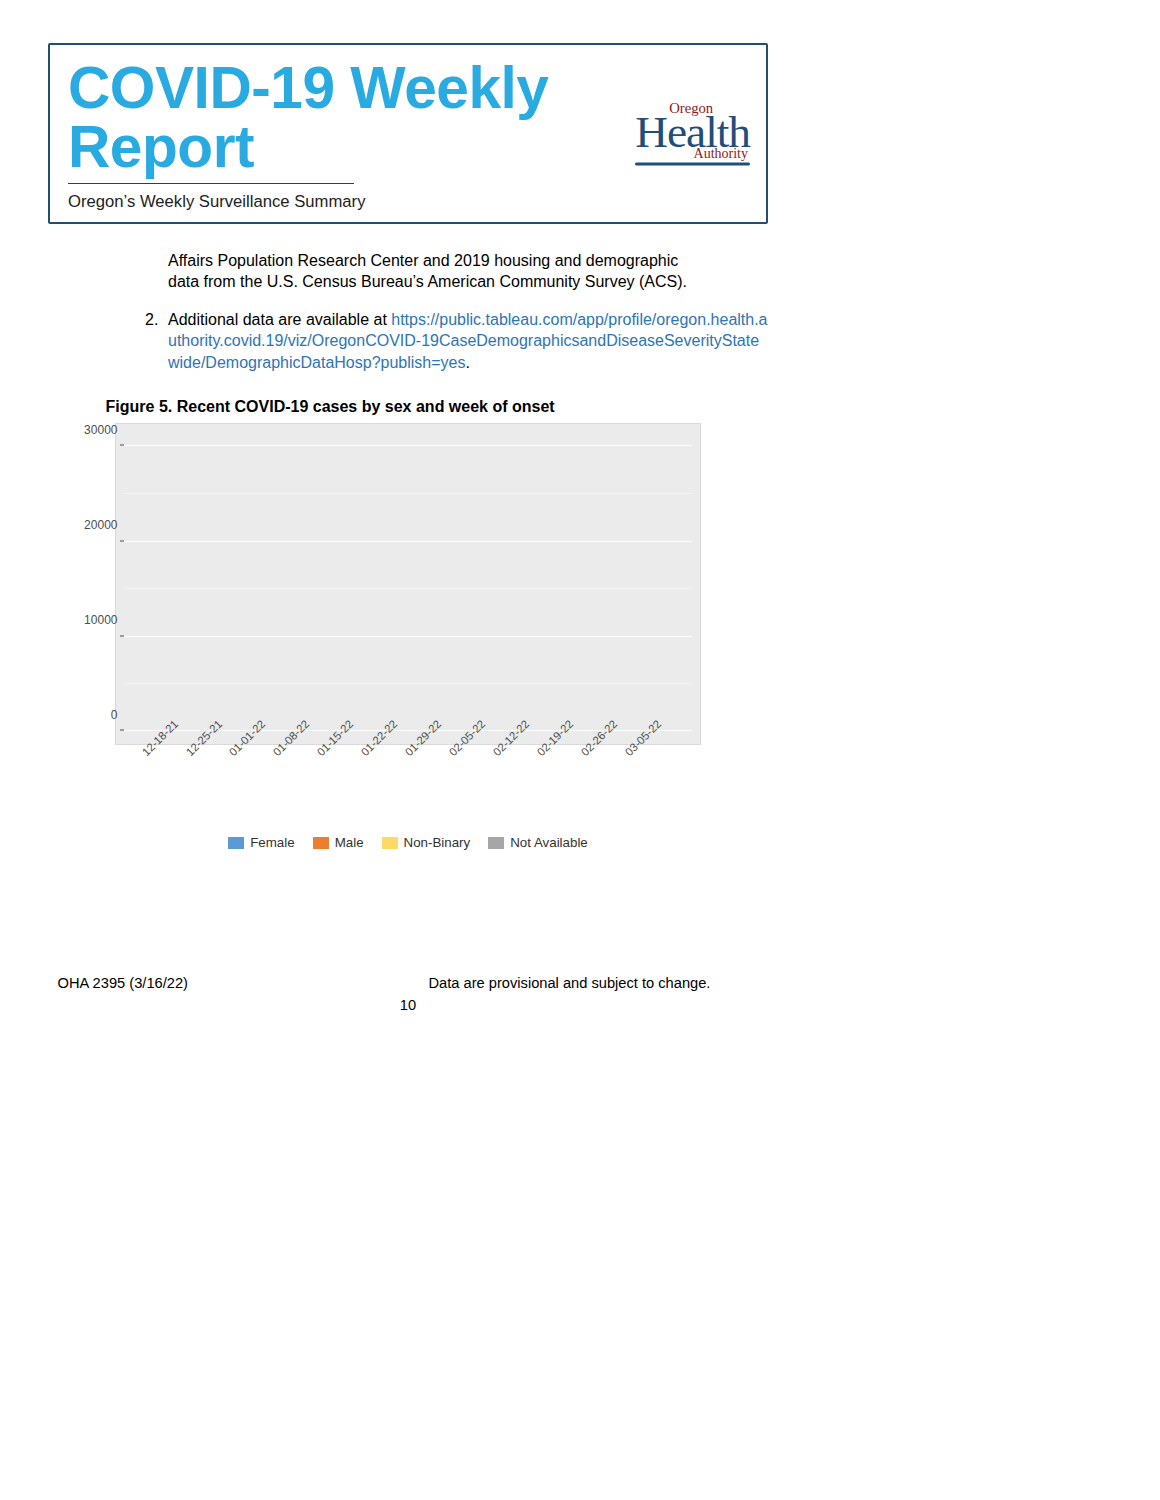COVID-19 Weekly Report
Oregon’s Weekly Surveillance Summary
Oregon Health Authority
Affairs Population Research Center and 2019 housing and demographic data from the U.S. Census Bureau’s American Community Survey (ACS).
2. Additional data are available at https://public.tableau.com/app/profile/oregon.health.authority.covid.19/viz/OregonCOVID-19CaseDemographicsandDiseaseSeverityStatewide/DemographicDataHosp?publish=yes.
Figure 5. Recent COVID-19 cases by sex and week of onset
0
10000
20000
30000
12-18-21 12-25-21 01-01-22 01-08-22 01-15-22 01-22-22 01-29-22 02-05-22 02-12-22 02-19-22 02-26-22 03-05-22
Female Male Non-Binary Not Available
OHA 2395 (3/16/22) Data are provisional and subject to change.
10